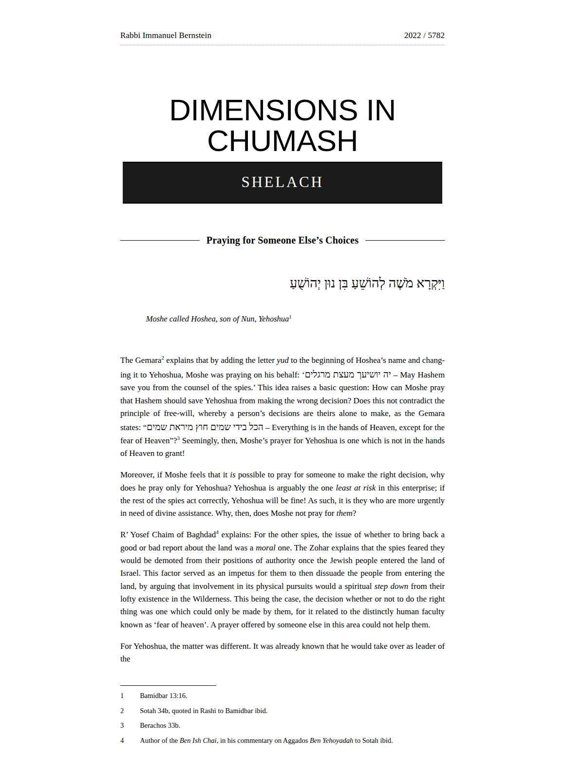Rabbi Immanuel Bernstein
2022 / 5782
DIMENSIONS IN CHUMASH
SHELACH
Praying for Someone Else’s Choices
וַיִּקְרָא מֹשֶׁה לְהוֹשֵׁעַ בִּן נוּן יְהוֹשֻׁעַ
Moshe called Hoshea, son of Nun, Yehoshua1
The Gemara2 explains that by adding the letter yud to the beginning of Hoshea’s name and changing it to Yehoshua, Moshe was praying on his behalf: ‘יה יושיעך מעצת מרגלים – May Hashem save you from the counsel of the spies.’ This idea raises a basic question: How can Moshe pray that Hashem should save Yehoshua from making the wrong decision? Does this not contradict the principle of free-will, whereby a person’s decisions are theirs alone to make, as the Gemara states: “הכל בידי שמים חוץ מיראת שמים – Everything is in the hands of Heaven, except for the fear of Heaven”?3 Seemingly, then, Moshe’s prayer for Yehoshua is one which is not in the hands of Heaven to grant!
Moreover, if Moshe feels that it is possible to pray for someone to make the right decision, why does he pray only for Yehoshua? Yehoshua is arguably the one least at risk in this enterprise; if the rest of the spies act correctly, Yehoshua will be fine! As such, it is they who are more urgently in need of divine assistance. Why, then, does Moshe not pray for them?
R’ Yosef Chaim of Baghdad4 explains: For the other spies, the issue of whether to bring back a good or bad report about the land was a moral one. The Zohar explains that the spies feared they would be demoted from their positions of authority once the Jewish people entered the land of Israel. This factor served as an impetus for them to then dissuade the people from entering the land, by arguing that involvement in its physical pursuits would a spiritual step down from their lofty existence in the Wilderness. This being the case, the decision whether or not to do the right thing was one which could only be made by them, for it related to the distinctly human faculty known as ‘fear of heaven’. A prayer offered by someone else in this area could not help them.
For Yehoshua, the matter was different. It was already known that he would take over as leader of the
1 Bamidbar 13:16.
2 Sotah 34b, quoted in Rashi to Bamidbar ibid.
3 Berachos 33b.
4 Author of the Ben Ish Chai, in his commentary on Aggados Ben Yehoyadah to Sotah ibid.